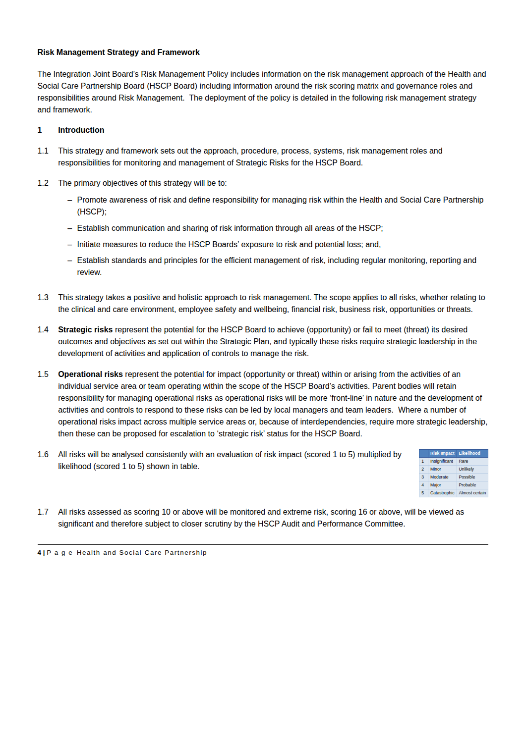Risk Management Strategy and Framework
The Integration Joint Board’s Risk Management Policy includes information on the risk management approach of the Health and Social Care Partnership Board (HSCP Board) including information around the risk scoring matrix and governance roles and responsibilities around Risk Management. The deployment of the policy is detailed in the following risk management strategy and framework.
1
Introduction
1.1
This strategy and framework sets out the approach, procedure, process, systems, risk management roles and responsibilities for monitoring and management of Strategic Risks for the HSCP Board.
1.2
The primary objectives of this strategy will be to:
Promote awareness of risk and define responsibility for managing risk within the Health and Social Care Partnership (HSCP);
Establish communication and sharing of risk information through all areas of the HSCP;
Initiate measures to reduce the HSCP Boards’ exposure to risk and potential loss; and,
Establish standards and principles for the efficient management of risk, including regular monitoring, reporting and review.
1.3
This strategy takes a positive and holistic approach to risk management. The scope applies to all risks, whether relating to the clinical and care environment, employee safety and wellbeing, financial risk, business risk, opportunities or threats.
1.4
Strategic risks represent the potential for the HSCP Board to achieve (opportunity) or fail to meet (threat) its desired outcomes and objectives as set out within the Strategic Plan, and typically these risks require strategic leadership in the development of activities and application of controls to manage the risk.
1.5
Operational risks represent the potential for impact (opportunity or threat) within or arising from the activities of an individual service area or team operating within the scope of the HSCP Board’s activities. Parent bodies will retain responsibility for managing operational risks as operational risks will be more ‘front-line’ in nature and the development of activities and controls to respond to these risks can be led by local managers and team leaders. Where a number of operational risks impact across multiple service areas or, because of interdependencies, require more strategic leadership, then these can be proposed for escalation to ‘strategic risk’ status for the HSCP Board.
1.6
All risks will be analysed consistently with an evaluation of risk impact (scored 1 to 5) multiplied by likelihood (scored 1 to 5) shown in table.
| | Risk Impact | Likelihood |
| --- | --- | --- |
| 1 | Insignificant | Rare |
| 2 | Minor | Unlikely |
| 3 | Moderate | Possible |
| 4 | Major | Probable |
| 5 | Catastrophic | Almost certain |
1.7
All risks assessed as scoring 10 or above will be monitored and extreme risk, scoring 16 or above, will be viewed as significant and therefore subject to closer scrutiny by the HSCP Audit and Performance Committee.
4 | P a g e Health and Social Care Partnership